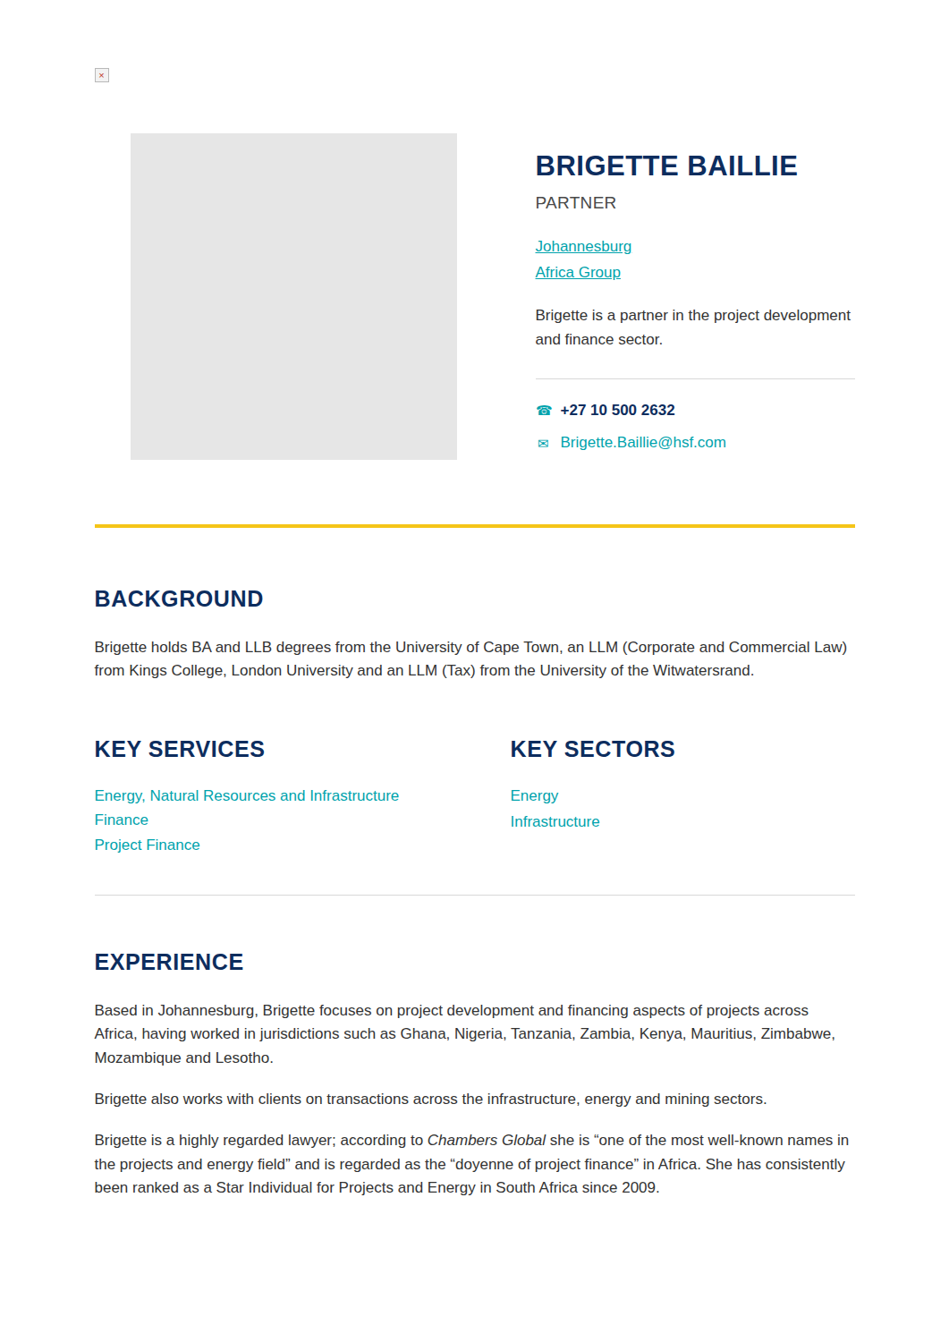BRIGETTE BAILLIE
PARTNER
Johannesburg Africa Group
Brigette is a partner in the project development and finance sector.
☎+27 10 500 2632
✉Brigette.Baillie@hsf.com
BACKGROUND
Brigette holds BA and LLB degrees from the University of Cape Town, an LLM (Corporate and Commercial Law) from Kings College, London University and an LLM (Tax) from the University of the Witwatersrand.
KEY SERVICES
Energy, Natural Resources and Infrastructure Finance
Project Finance
KEY SECTORS
Energy
Infrastructure
EXPERIENCE
Based in Johannesburg, Brigette focuses on project development and financing aspects of projects across Africa, having worked in jurisdictions such as Ghana, Nigeria, Tanzania, Zambia, Kenya, Mauritius, Zimbabwe, Mozambique and Lesotho.
Brigette also works with clients on transactions across the infrastructure, energy and mining sectors.
Brigette is a highly regarded lawyer; according to Chambers Global she is “one of the most well-known names in the projects and energy field” and is regarded as the “doyenne of project finance” in Africa. She has consistently been ranked as a Star Individual for Projects and Energy in South Africa since 2009.